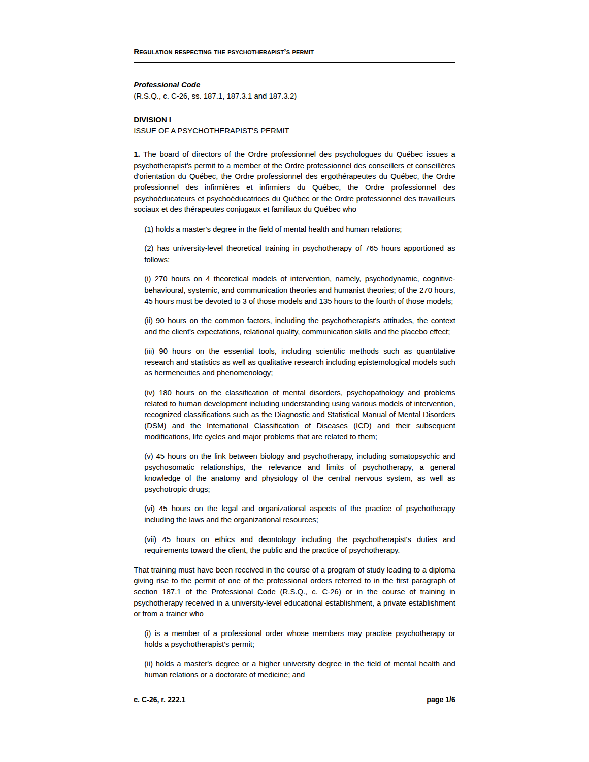Regulation respecting the psychotherapist’s permit
Professional Code
(R.S.Q., c. C-26, ss. 187.1, 187.3.1 and 187.3.2)
DIVISION I ISSUE OF A PSYCHOTHERAPIST'S PERMIT
1. The board of directors of the Ordre professionnel des psychologues du Québec issues a psychotherapist's permit to a member of the Ordre professionnel des conseillers et conseillères d'orientation du Québec, the Ordre professionnel des ergothérapeutes du Québec, the Ordre professionnel des infirmières et infirmiers du Québec, the Ordre professionnel des psychoéducateurs et psychoéducatrices du Québec or the Ordre professionnel des travailleurs sociaux et des thérapeutes conjugaux et familiaux du Québec who
(1) holds a master's degree in the field of mental health and human relations;
(2) has university-level theoretical training in psychotherapy of 765 hours apportioned as follows:
(i) 270 hours on 4 theoretical models of intervention, namely, psychodynamic, cognitive-behavioural, systemic, and communication theories and humanist theories; of the 270 hours, 45 hours must be devoted to 3 of those models and 135 hours to the fourth of those models;
(ii) 90 hours on the common factors, including the psychotherapist's attitudes, the context and the client's expectations, relational quality, communication skills and the placebo effect;
(iii) 90 hours on the essential tools, including scientific methods such as quantitative research and statistics as well as qualitative research including epistemological models such as hermeneutics and phenomenology;
(iv) 180 hours on the classification of mental disorders, psychopathology and problems related to human development including understanding using various models of intervention, recognized classifications such as the Diagnostic and Statistical Manual of Mental Disorders (DSM) and the International Classification of Diseases (ICD) and their subsequent modifications, life cycles and major problems that are related to them;
(v) 45 hours on the link between biology and psychotherapy, including somatopsychic and psychosomatic relationships, the relevance and limits of psychotherapy, a general knowledge of the anatomy and physiology of the central nervous system, as well as psychotropic drugs;
(vi) 45 hours on the legal and organizational aspects of the practice of psychotherapy including the laws and the organizational resources;
(vii) 45 hours on ethics and deontology including the psychotherapist's duties and requirements toward the client, the public and the practice of psychotherapy.
That training must have been received in the course of a program of study leading to a diploma giving rise to the permit of one of the professional orders referred to in the first paragraph of section 187.1 of the Professional Code (R.S.Q., c. C-26) or in the course of training in psychotherapy received in a university-level educational establishment, a private establishment or from a trainer who
(i) is a member of a professional order whose members may practise psychotherapy or holds a psychotherapist's permit;
(ii) holds a master's degree or a higher university degree in the field of mental health and human relations or a doctorate of medicine; and
c. C-26, r. 222.1
page 1/6